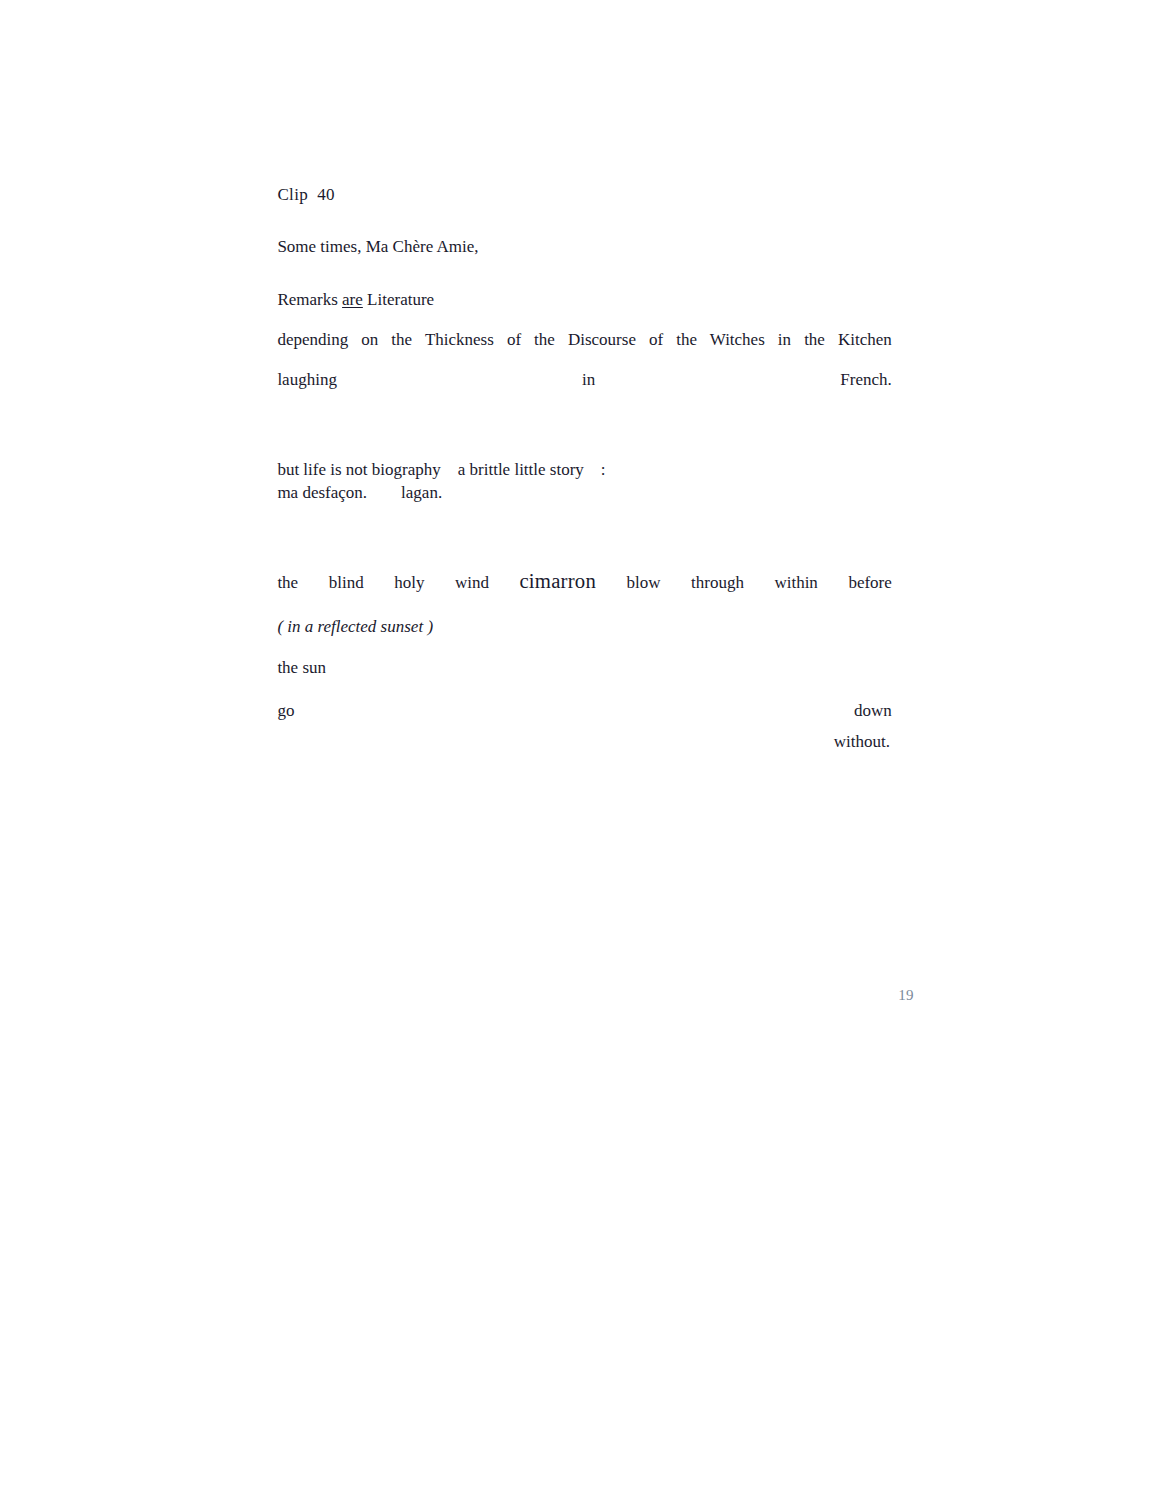Clip 40
Some times, Ma Chère Amie,
Remarks are Literature
depending on the Thickness of the Discourse of the Witches in the Kitchen
laughing in French.
but life is not biography a brittle little story :
ma desfaçon. lagan.
the blind holy wind cimarron blow through within before
( in a reflected sunset )
the sun
go down
without.
19